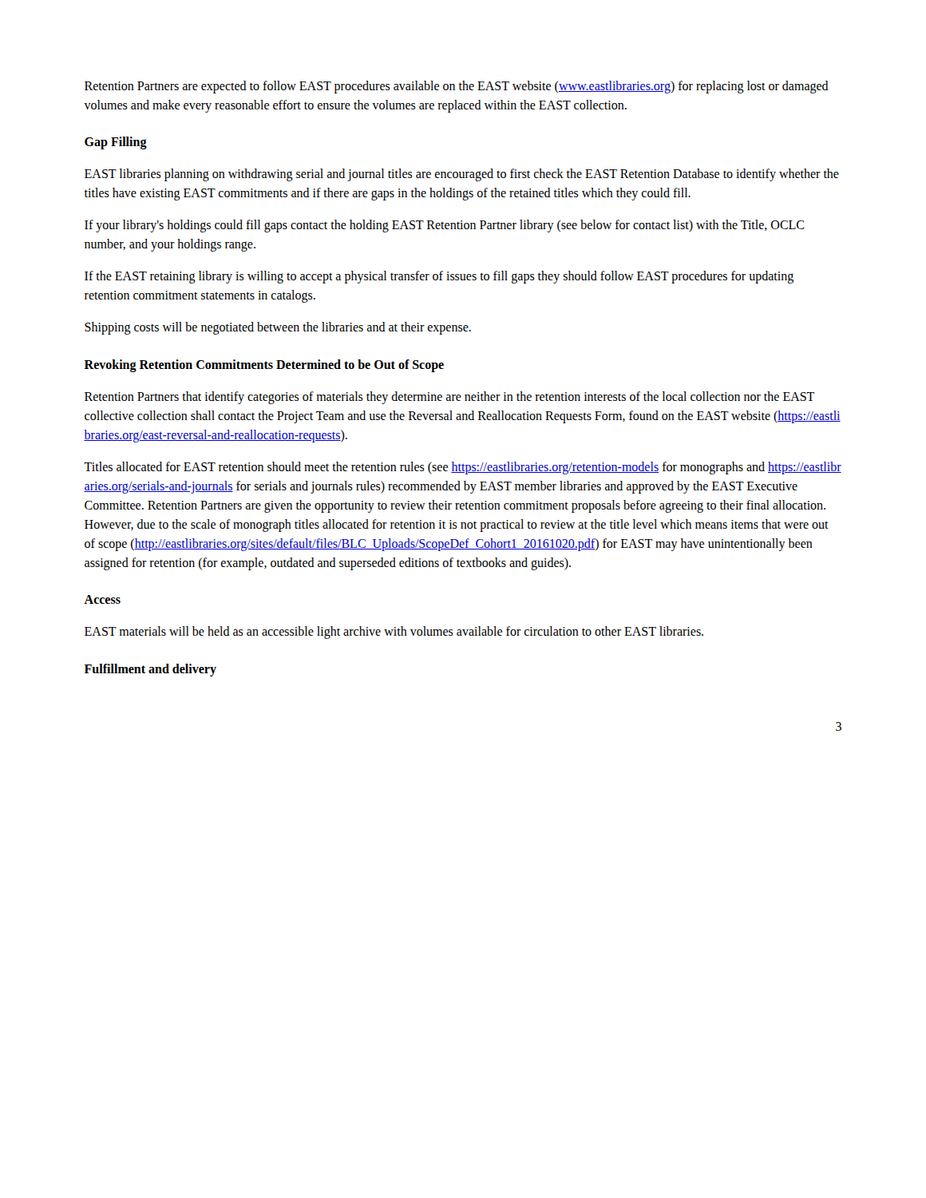Retention Partners are expected to follow EAST procedures available on the EAST website (www.eastlibraries.org) for replacing lost or damaged volumes and make every reasonable effort to ensure the volumes are replaced within the EAST collection.
Gap Filling
EAST libraries planning on withdrawing serial and journal titles are encouraged to first check the EAST Retention Database to identify whether the titles have existing EAST commitments and if there are gaps in the holdings of the retained titles which they could fill.
If your library's holdings could fill gaps contact the holding EAST Retention Partner library (see below for contact list) with the Title, OCLC number, and your holdings range.
If the EAST retaining library is willing to accept a physical transfer of issues to fill gaps they should follow EAST procedures for updating retention commitment statements in catalogs.
Shipping costs will be negotiated between the libraries and at their expense.
Revoking Retention Commitments Determined to be Out of Scope
Retention Partners that identify categories of materials they determine are neither in the retention interests of the local collection nor the EAST collective collection shall contact the Project Team and use the Reversal and Reallocation Requests Form, found on the EAST website (https://eastlibraries.org/east-reversal-and-reallocation-requests).
Titles allocated for EAST retention should meet the retention rules (see https://eastlibraries.org/retention-models for monographs and https://eastlibraries.org/serials-and-journals for serials and journals rules) recommended by EAST member libraries and approved by the EAST Executive Committee. Retention Partners are given the opportunity to review their retention commitment proposals before agreeing to their final allocation. However, due to the scale of monograph titles allocated for retention it is not practical to review at the title level which means items that were out of scope (http://eastlibraries.org/sites/default/files/BLC_Uploads/ScopeDef_Cohort1_20161020.pdf) for EAST may have unintentionally been assigned for retention (for example, outdated and superseded editions of textbooks and guides).
Access
EAST materials will be held as an accessible light archive with volumes available for circulation to other EAST libraries.
Fulfillment and delivery
3